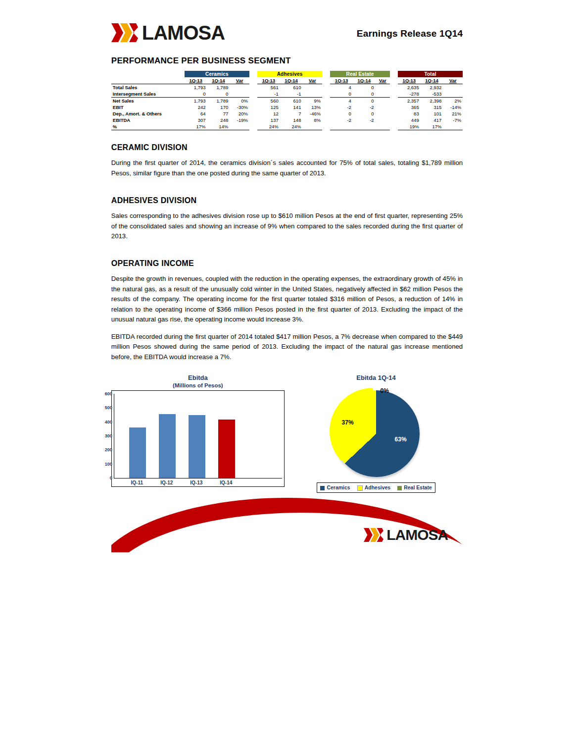LAMOSA
Earnings Release 1Q14
PERFORMANCE PER BUSINESS SEGMENT
| | Ceramics | | Adhesives | | Real Estate | | Total |
| --- | --- | --- | --- | --- | --- | --- | --- |
| | 1Q-13 | 1Q-14 | Var | | 1Q-13 | 1Q-14 | Var | | 1Q-13 | 1Q-14 | Var | | 1Q-13 | 1Q-14 | Var |
| Total Sales | 1,793 | 1,789 | | | 561 | 610 | | | 4 | 0 | | | 2,635 | 2,932 | |
| Intersegment Sales | 0 | 0 | | | -1 | -1 | | | 0 | 0 | | | -278 | -533 | |
| Net Sales | 1,793 | 1,789 | 0% | | 560 | 610 | 9% | | 4 | 0 | | | 2,357 | 2,398 | 2% |
| EBIT | 242 | 170 | -30% | | 125 | 141 | 13% | | -2 | -2 | | | 365 | 315 | -14% |
| Dep., Amort. & Others | 64 | 77 | 20% | | 12 | 7 | -46% | | 0 | 0 | | | 83 | 101 | 21% |
| EBITDA | 307 | 248 | -19% | | 137 | 148 | 8% | | -2 | -2 | | | 449 | 417 | -7% |
| % | 17% | 14% | | | 24% | 24% | | | | | | | 19% | 17% | |
CERAMIC DIVISION
During the first quarter of 2014, the ceramics division´s sales accounted for 75% of total sales, totaling $1,789 million Pesos, similar figure than the one posted during the same quarter of 2013.
ADHESIVES DIVISION
Sales corresponding to the adhesives division rose up to $610 million Pesos at the end of first quarter, representing 25% of the consolidated sales and showing an increase of 9% when compared to the sales recorded during the first quarter of 2013.
OPERATING INCOME
Despite the growth in revenues, coupled with the reduction in the operating expenses, the extraordinary growth of 45% in the natural gas, as a result of the unusually cold winter in the United States, negatively affected in $62 million Pesos the results of the company. The operating income for the first quarter totaled $316 million of Pesos, a reduction of 14% in relation to the operating income of $366 million Pesos posted in the first quarter of 2013. Excluding the impact of the unusual natural gas rise, the operating income would increase 3%.
EBITDA recorded during the first quarter of 2014 totaled $417 million Pesos, a 7% decrease when compared to the $449 million Pesos showed during the same period of 2013. Excluding the impact of the natural gas increase mentioned before, the EBITDA would increase a 7%.
Ebitda
(Millions of Pesos)
600 500 400 300 200 100 0
IQ-11 IQ-12 IQ-13 IQ-14
Ebitda 1Q-14
63%
37%
0%
Ceramics Adhesives Real Estate
LAMOSA